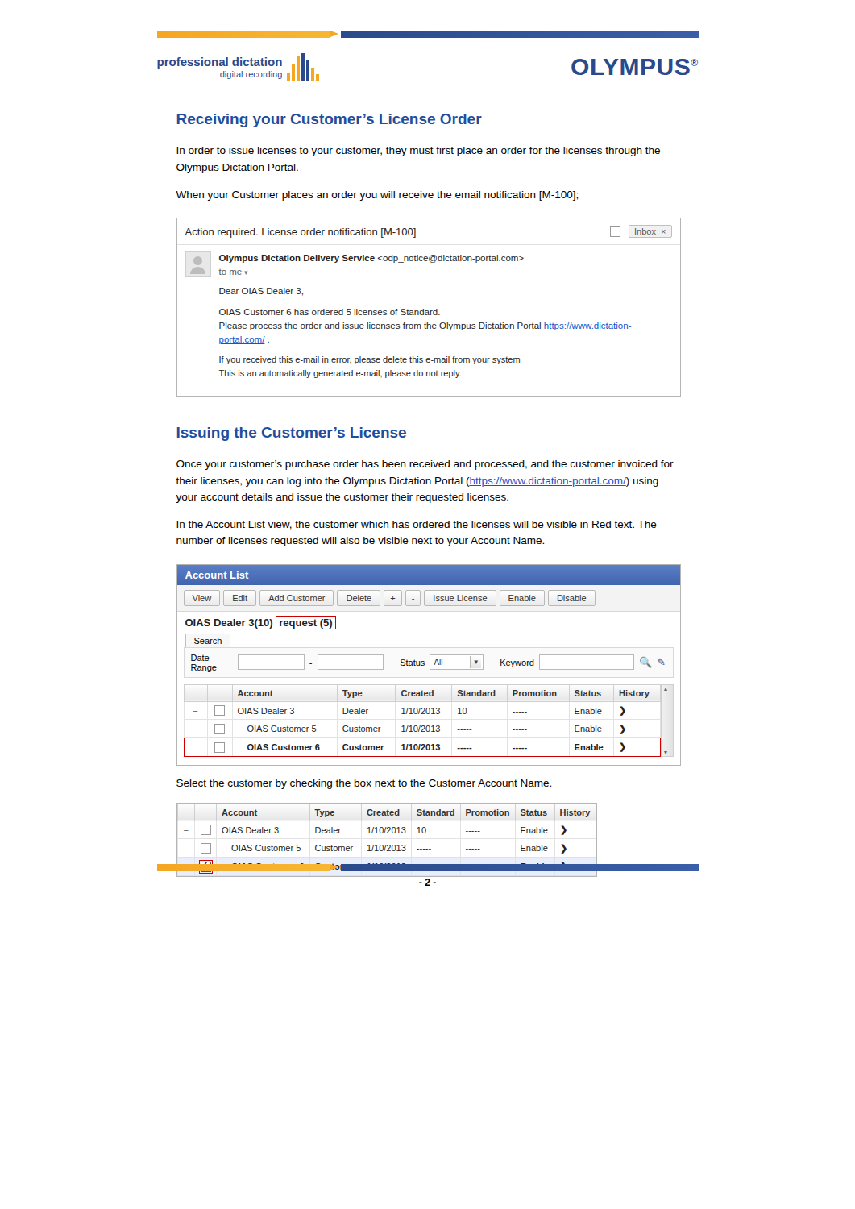professional dictation
digital recording
OLYMPUS®
Receiving your Customer’s License Order
In order to issue licenses to your customer, they must first place an order for the licenses through the Olympus Dictation Portal.
When your Customer places an order you will receive the email notification [M-100];
Action required. License order notification [M-100] Inbox ×
Olympus Dictation Delivery Service <odp_notice@dictation-portal.com>
to me ▾
Dear OIAS Dealer 3,
OIAS Customer 6 has ordered 5 licenses of Standard.
Please process the order and issue licenses from the Olympus Dictation Portal https://www.dictation-portal.com/ .
If you received this e-mail in error, please delete this e-mail from your system
This is an automatically generated e-mail, please do not reply.
Issuing the Customer’s License
Once your customer’s purchase order has been received and processed, and the customer invoiced for their licenses, you can log into the Olympus Dictation Portal (https://www.dictation-portal.com/) using your account details and issue the customer their requested licenses.
In the Account List view, the customer which has ordered the licenses will be visible in Red text. The number of licenses requested will also be visible next to your Account Name.
Account List
View Edit Add Customer Delete + - Issue License Enable Disable
OIAS Dealer 3(10) request (5)
Search
Date Range - Status All▼ Keyword 🔍 ✎
| | | Account | Type | Created | Standard | Promotion | Status | History |
| --- | --- | --- | --- | --- | --- | --- | --- | --- |
| − | | OIAS Dealer 3 | Dealer | 1/10/2013 | 10 | ----- | Enable | ❯ |
| | | OIAS Customer 5 | Customer | 1/10/2013 | ----- | ----- | Enable | ❯ |
| | | OIAS Customer 6 | Customer | 1/10/2013 | ----- | ----- | Enable | ❯ |
Select the customer by checking the box next to the Customer Account Name.
| | | Account | Type | Created | Standard | Promotion | Status | History |
| --- | --- | --- | --- | --- | --- | --- | --- | --- |
| − | | OIAS Dealer 3 | Dealer | 1/10/2013 | 10 | ----- | Enable | ❯ |
| | | OIAS Customer 5 | Customer | 1/10/2013 | ----- | ----- | Enable | ❯ |
| | | OIAS Customer 6 | Customer | 1/10/2013 | ----- | ----- | Enable | ❯ |
- 2 -